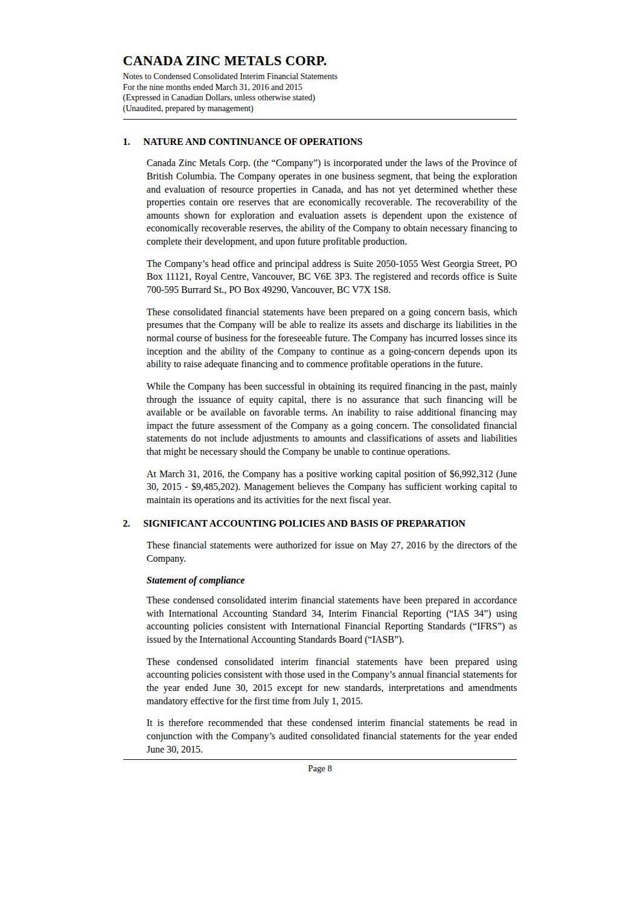CANADA ZINC METALS CORP.
Notes to Condensed Consolidated Interim Financial Statements
For the nine months ended March 31, 2016 and 2015
(Expressed in Canadian Dollars, unless otherwise stated)
(Unaudited, prepared by management)
Nature and Continuance of Operations
Canada Zinc Metals Corp. (the “Company”) is incorporated under the laws of the Province of British Columbia. The Company operates in one business segment, that being the exploration and evaluation of resource properties in Canada, and has not yet determined whether these properties contain ore reserves that are economically recoverable. The recoverability of the amounts shown for exploration and evaluation assets is dependent upon the existence of economically recoverable reserves, the ability of the Company to obtain necessary financing to complete their development, and upon future profitable production.
The Company’s head office and principal address is Suite 2050-1055 West Georgia Street, PO Box 11121, Royal Centre, Vancouver, BC V6E 3P3. The registered and records office is Suite 700-595 Burrard St., PO Box 49290, Vancouver, BC V7X 1S8.
These consolidated financial statements have been prepared on a going concern basis, which presumes that the Company will be able to realize its assets and discharge its liabilities in the normal course of business for the foreseeable future. The Company has incurred losses since its inception and the ability of the Company to continue as a going-concern depends upon its ability to raise adequate financing and to commence profitable operations in the future.
While the Company has been successful in obtaining its required financing in the past, mainly through the issuance of equity capital, there is no assurance that such financing will be available or be available on favorable terms. An inability to raise additional financing may impact the future assessment of the Company as a going concern. The consolidated financial statements do not include adjustments to amounts and classifications of assets and liabilities that might be necessary should the Company be unable to continue operations.
At March 31, 2016, the Company has a positive working capital position of $6,992,312 (June 30, 2015 - $9,485,202). Management believes the Company has sufficient working capital to maintain its operations and its activities for the next fiscal year.
Significant Accounting Policies and Basis of Preparation
These financial statements were authorized for issue on May 27, 2016 by the directors of the Company.
Statement of compliance
These condensed consolidated interim financial statements have been prepared in accordance with International Accounting Standard 34, Interim Financial Reporting (“IAS 34”) using accounting policies consistent with International Financial Reporting Standards (“IFRS”) as issued by the International Accounting Standards Board (“IASB”).
These condensed consolidated interim financial statements have been prepared using accounting policies consistent with those used in the Company’s annual financial statements for the year ended June 30, 2015 except for new standards, interpretations and amendments mandatory effective for the first time from July 1, 2015.
It is therefore recommended that these condensed interim financial statements be read in conjunction with the Company’s audited consolidated financial statements for the year ended June 30, 2015.
Page 8